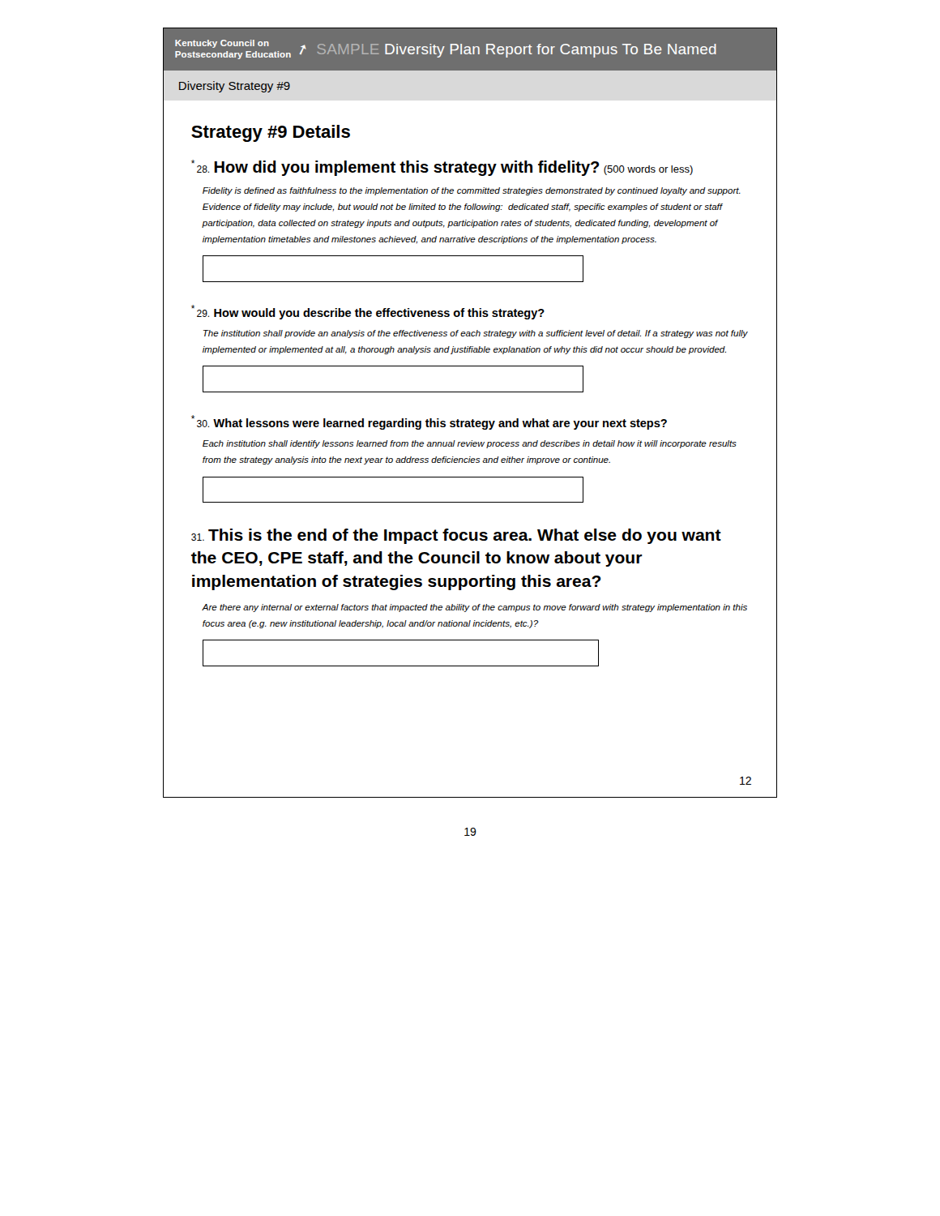Kentucky Council on
Postsecondary Education
➚
SAMPLE Diversity Plan Report for Campus To Be Named
Diversity Strategy #9
Strategy #9 Details
*28. How did you implement this strategy with fidelity? (500 words or less)
Fidelity is defined as faithfulness to the implementation of the committed strategies demonstrated by continued loyalty and support. Evidence of fidelity may include, but would not be limited to the following: dedicated staff, specific examples of student or staff participation, data collected on strategy inputs and outputs, participation rates of students, dedicated funding, development of implementation timetables and milestones achieved, and narrative descriptions of the implementation process.
*29. How would you describe the effectiveness of this strategy?
The institution shall provide an analysis of the effectiveness of each strategy with a sufficient level of detail. If a strategy was not fully implemented or implemented at all, a thorough analysis and justifiable explanation of why this did not occur should be provided.
*30. What lessons were learned regarding this strategy and what are your next steps?
Each institution shall identify lessons learned from the annual review process and describes in detail how it will incorporate results from the strategy analysis into the next year to address deficiencies and either improve or continue.
31. This is the end of the Impact focus area. What else do you want the CEO, CPE staff, and the Council to know about your implementation of strategies supporting this area?
Are there any internal or external factors that impacted the ability of the campus to move forward with strategy implementation in this focus area (e.g. new institutional leadership, local and/or national incidents, etc.)?
12
19